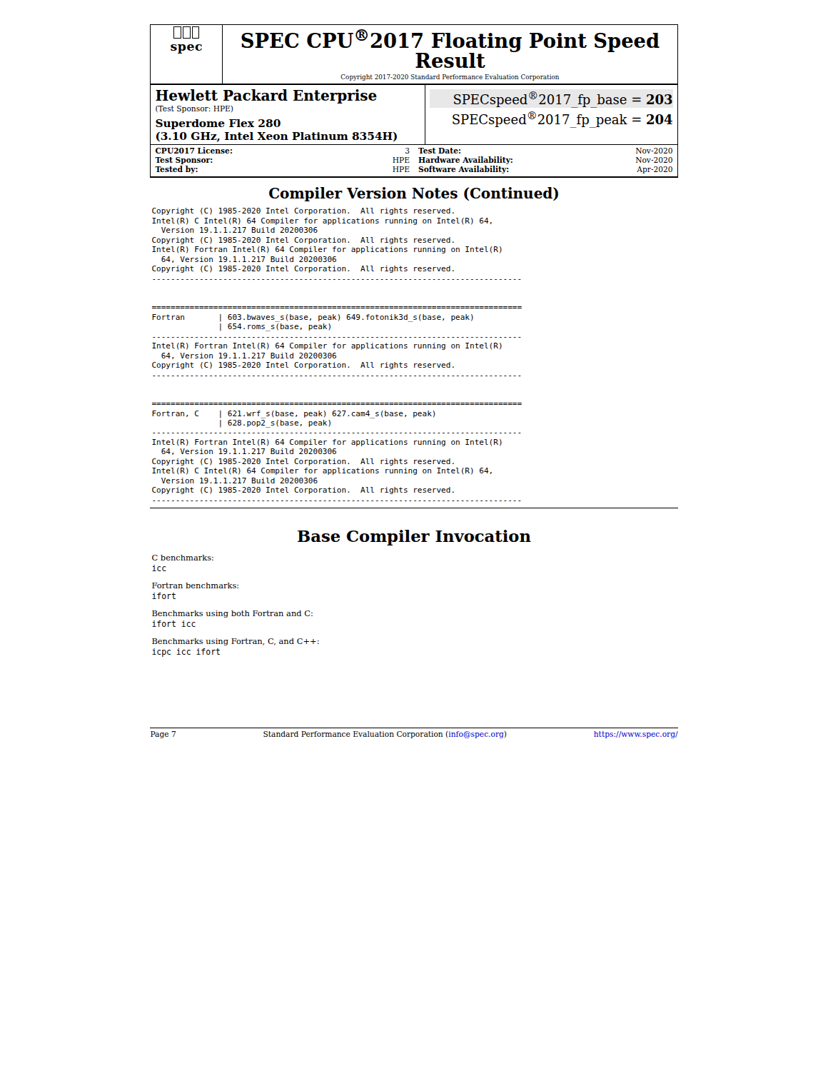spec
SPEC CPU®2017 Floating Point Speed Result
Copyright 2017-2020 Standard Performance Evaluation Corporation
Hewlett Packard Enterprise
(Test Sponsor: HPE)
Superdome Flex 280
(3.10 GHz, Intel Xeon Platinum 8354H)
SPECspeed®2017_fp_base = 203
SPECspeed®2017_fp_peak = 204
CPU2017 License: 3
Test Sponsor: HPE
Tested by: HPE
Test Date: Nov-2020
Hardware Availability: Nov-2020
Software Availability: Apr-2020
Compiler Version Notes (Continued)
Copyright (C) 1985-2020 Intel Corporation.  All rights reserved.
Intel(R) C Intel(R) 64 Compiler for applications running on Intel(R) 64,
  Version 19.1.1.217 Build 20200306
Copyright (C) 1985-2020 Intel Corporation.  All rights reserved.
Intel(R) Fortran Intel(R) 64 Compiler for applications running on Intel(R)
  64, Version 19.1.1.217 Build 20200306
Copyright (C) 1985-2020 Intel Corporation.  All rights reserved.
------------------------------------------------------------------------------


==============================================================================
Fortran       | 603.bwaves_s(base, peak) 649.fotonik3d_s(base, peak)
              | 654.roms_s(base, peak)
------------------------------------------------------------------------------
Intel(R) Fortran Intel(R) 64 Compiler for applications running on Intel(R)
  64, Version 19.1.1.217 Build 20200306
Copyright (C) 1985-2020 Intel Corporation.  All rights reserved.
------------------------------------------------------------------------------


==============================================================================
Fortran, C    | 621.wrf_s(base, peak) 627.cam4_s(base, peak)
              | 628.pop2_s(base, peak)
------------------------------------------------------------------------------
Intel(R) Fortran Intel(R) 64 Compiler for applications running on Intel(R)
  64, Version 19.1.1.217 Build 20200306
Copyright (C) 1985-2020 Intel Corporation.  All rights reserved.
Intel(R) C Intel(R) 64 Compiler for applications running on Intel(R) 64,
  Version 19.1.1.217 Build 20200306
Copyright (C) 1985-2020 Intel Corporation.  All rights reserved.
------------------------------------------------------------------------------
Base Compiler Invocation
C benchmarks:
icc
Fortran benchmarks:
ifort
Benchmarks using both Fortran and C:
ifort icc
Benchmarks using Fortran, C, and C++:
icpc icc ifort
Page 7
Standard Performance Evaluation Corporation (info@spec.org)
https://www.spec.org/